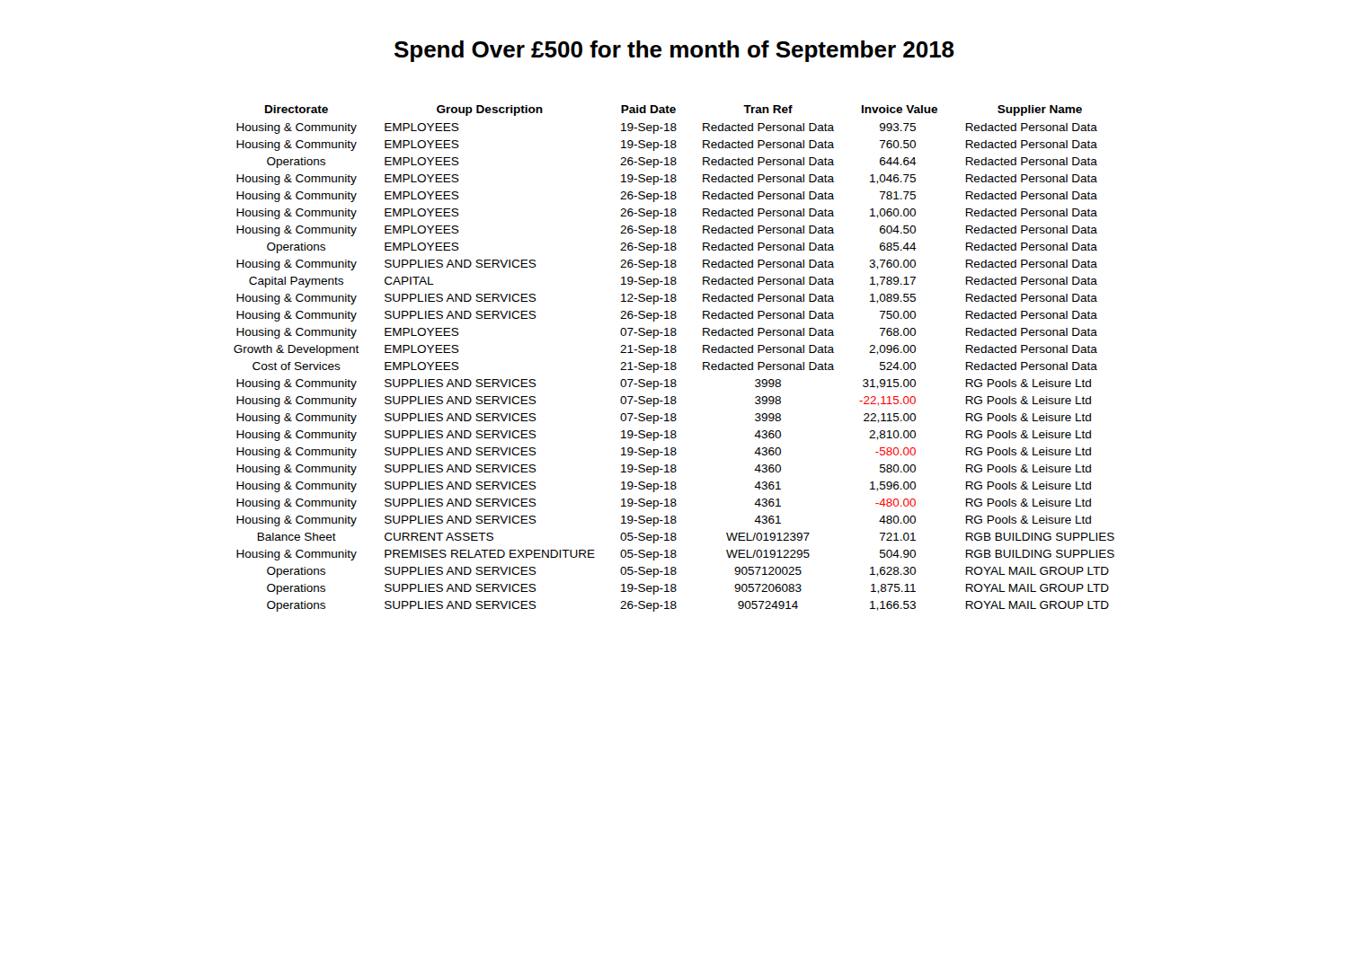Spend Over £500 for the month of September 2018
| Directorate | Group Description | Paid Date | Tran Ref | Invoice Value | Supplier Name |
| --- | --- | --- | --- | --- | --- |
| Housing & Community | EMPLOYEES | 19-Sep-18 | Redacted Personal Data | 993.75 | Redacted Personal Data |
| Housing & Community | EMPLOYEES | 19-Sep-18 | Redacted Personal Data | 760.50 | Redacted Personal Data |
| Operations | EMPLOYEES | 26-Sep-18 | Redacted Personal Data | 644.64 | Redacted Personal Data |
| Housing & Community | EMPLOYEES | 19-Sep-18 | Redacted Personal Data | 1,046.75 | Redacted Personal Data |
| Housing & Community | EMPLOYEES | 26-Sep-18 | Redacted Personal Data | 781.75 | Redacted Personal Data |
| Housing & Community | EMPLOYEES | 26-Sep-18 | Redacted Personal Data | 1,060.00 | Redacted Personal Data |
| Housing & Community | EMPLOYEES | 26-Sep-18 | Redacted Personal Data | 604.50 | Redacted Personal Data |
| Operations | EMPLOYEES | 26-Sep-18 | Redacted Personal Data | 685.44 | Redacted Personal Data |
| Housing & Community | SUPPLIES AND SERVICES | 26-Sep-18 | Redacted Personal Data | 3,760.00 | Redacted Personal Data |
| Capital Payments | CAPITAL | 19-Sep-18 | Redacted Personal Data | 1,789.17 | Redacted Personal Data |
| Housing & Community | SUPPLIES AND SERVICES | 12-Sep-18 | Redacted Personal Data | 1,089.55 | Redacted Personal Data |
| Housing & Community | SUPPLIES AND SERVICES | 26-Sep-18 | Redacted Personal Data | 750.00 | Redacted Personal Data |
| Housing & Community | EMPLOYEES | 07-Sep-18 | Redacted Personal Data | 768.00 | Redacted Personal Data |
| Growth & Development | EMPLOYEES | 21-Sep-18 | Redacted Personal Data | 2,096.00 | Redacted Personal Data |
| Cost of Services | EMPLOYEES | 21-Sep-18 | Redacted Personal Data | 524.00 | Redacted Personal Data |
| Housing & Community | SUPPLIES AND SERVICES | 07-Sep-18 | 3998 | 31,915.00 | RG Pools & Leisure Ltd |
| Housing & Community | SUPPLIES AND SERVICES | 07-Sep-18 | 3998 | -22,115.00 | RG Pools & Leisure Ltd |
| Housing & Community | SUPPLIES AND SERVICES | 07-Sep-18 | 3998 | 22,115.00 | RG Pools & Leisure Ltd |
| Housing & Community | SUPPLIES AND SERVICES | 19-Sep-18 | 4360 | 2,810.00 | RG Pools & Leisure Ltd |
| Housing & Community | SUPPLIES AND SERVICES | 19-Sep-18 | 4360 | -580.00 | RG Pools & Leisure Ltd |
| Housing & Community | SUPPLIES AND SERVICES | 19-Sep-18 | 4360 | 580.00 | RG Pools & Leisure Ltd |
| Housing & Community | SUPPLIES AND SERVICES | 19-Sep-18 | 4361 | 1,596.00 | RG Pools & Leisure Ltd |
| Housing & Community | SUPPLIES AND SERVICES | 19-Sep-18 | 4361 | -480.00 | RG Pools & Leisure Ltd |
| Housing & Community | SUPPLIES AND SERVICES | 19-Sep-18 | 4361 | 480.00 | RG Pools & Leisure Ltd |
| Balance Sheet | CURRENT ASSETS | 05-Sep-18 | WEL/01912397 | 721.01 | RGB BUILDING SUPPLIES |
| Housing & Community | PREMISES RELATED EXPENDITURE | 05-Sep-18 | WEL/01912295 | 504.90 | RGB BUILDING SUPPLIES |
| Operations | SUPPLIES AND SERVICES | 05-Sep-18 | 9057120025 | 1,628.30 | ROYAL MAIL GROUP LTD |
| Operations | SUPPLIES AND SERVICES | 19-Sep-18 | 9057206083 | 1,875.11 | ROYAL MAIL GROUP LTD |
| Operations | SUPPLIES AND SERVICES | 26-Sep-18 | 905724914 | 1,166.53 | ROYAL MAIL GROUP LTD |